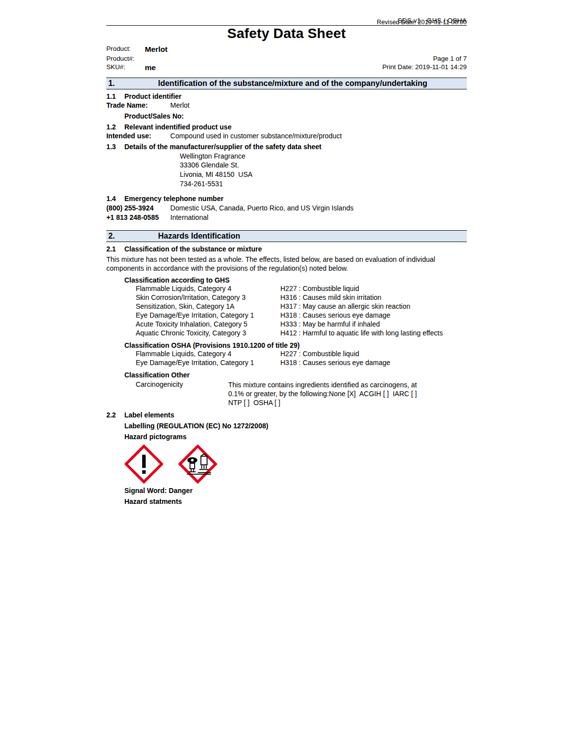SDS v1 GHS / OSHA
Revised Date: 2019-01-11 00:00
Safety Data Sheet
| Product: | Merlot | |
| Product#: | | Page 1 of 7 |
| SKU#: | me | Print Date: 2019-11-01 14:29 |
1. Identification of the substance/mixture and of the company/undertaking
1.1 Product identifier
Trade Name: Merlot
Product/Sales No:
1.2 Relevant indentified product use
Intended use: Compound used in customer substance/mixture/product
1.3 Details of the manufacturer/supplier of the safety data sheet
Wellington Fragrance
33306 Glendale St.
Livonia, MI 48150 USA
734-261-5531
1.4 Emergency telephone number
(800) 255-3924 Domestic USA, Canada, Puerto Rico, and US Virgin Islands
+1 813 248-0585 International
2. Hazards Identification
2.1 Classification of the substance or mixture
This mixture has not been tested as a whole. The effects, listed below, are based on evaluation of individual components in accordance with the provisions of the regulation(s) noted below.
Classification according to GHS
| Flammable Liquids, Category 4 | H227 : Combustible liquid |
| Skin Corrosion/Irritation, Category 3 | H316 : Causes mild skin irritation |
| Sensitization, Skin, Category 1A | H317 : May cause an allergic skin reaction |
| Eye Damage/Eye Irritation, Category 1 | H318 : Causes serious eye damage |
| Acute Toxicity Inhalation, Category 5 | H333 : May be harmful if inhaled |
| Aquatic Chronic Toxicity, Category 3 | H412 : Harmful to aquatic life with long lasting effects |
Classification OSHA (Provisions 1910.1200 of title 29)
| Flammable Liquids, Category 4 | H227 : Combustible liquid |
| Eye Damage/Eye Irritation, Category 1 | H318 : Causes serious eye damage |
Classification Other
Carcinogenicity This mixture contains ingredients identified as carcinogens, at 0.1% or greater, by the following:None [X] ACGIH [ ] IARC [ ] NTP [ ] OSHA [ ]
2.2 Label elements
Labelling (REGULATION (EC) No 1272/2008)
Hazard pictograms
Signal Word: Danger
Hazard statments